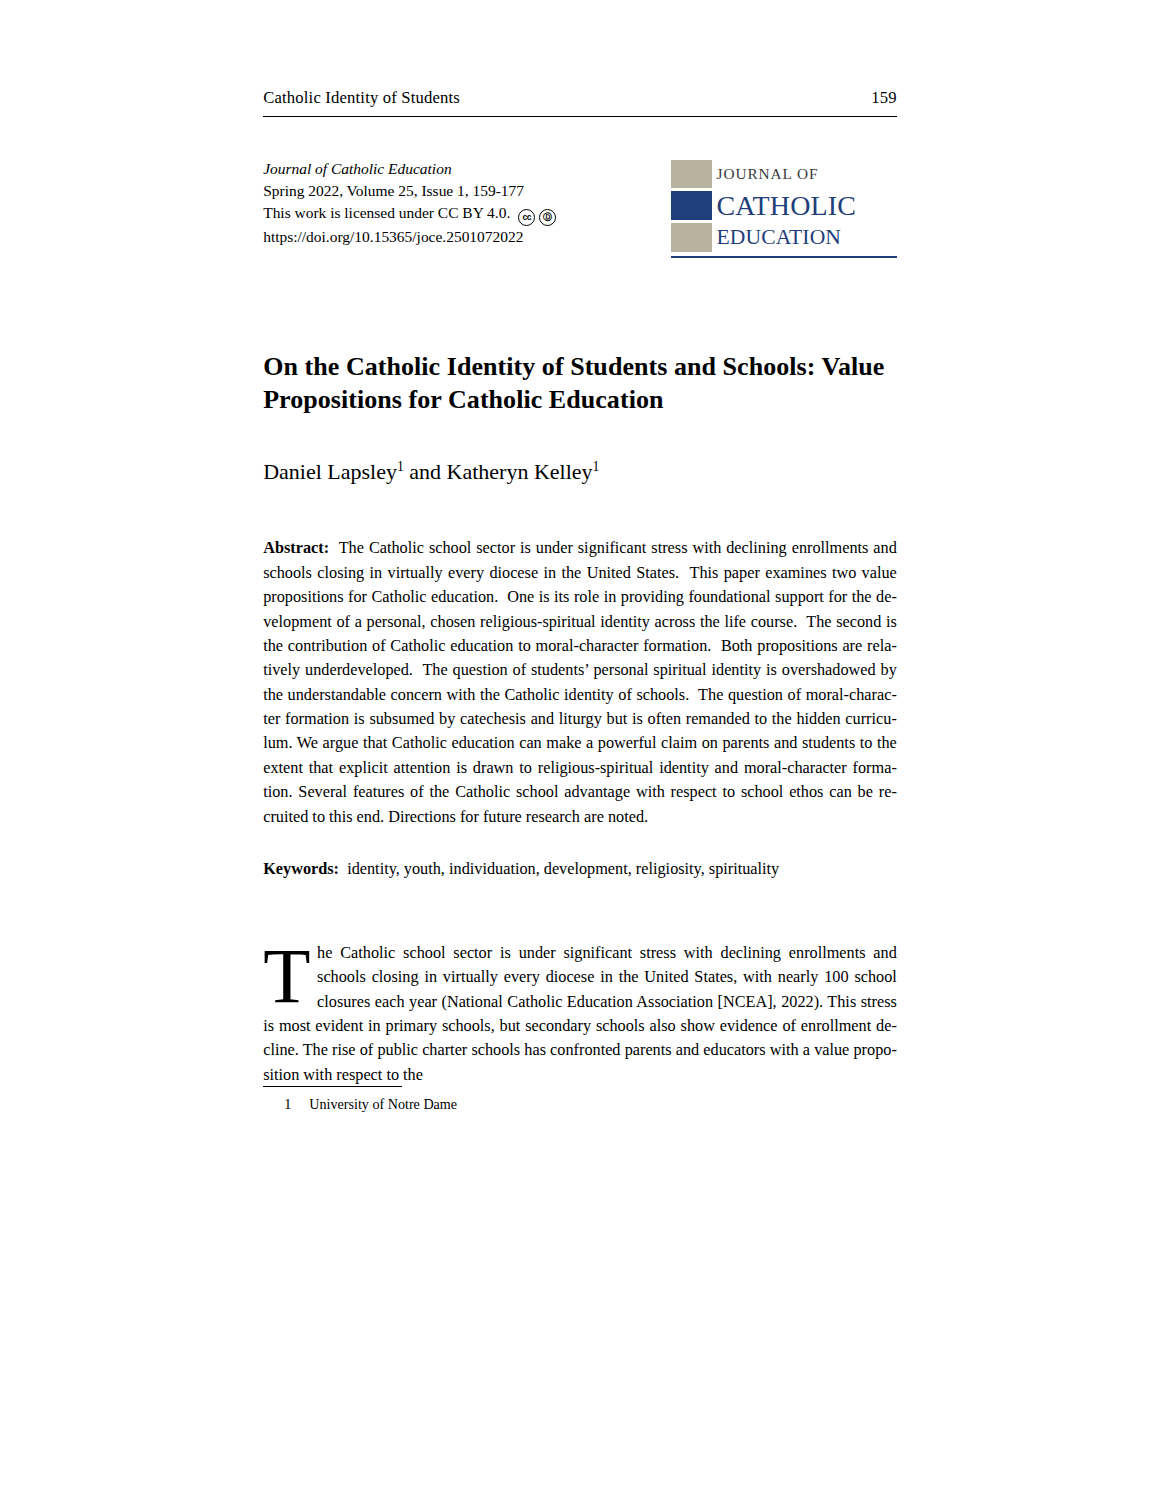Catholic Identity of Students 159
Journal of Catholic Education
Spring 2022, Volume 25, Issue 1, 159-177
This work is licensed under CC BY 4.0. cc Ⓓ
https://doi.org/10.15365/joce.2501072022
JOURNAL OF
CATHOLIC
EDUCATION
On the Catholic Identity of Students and Schools: Value Propositions for Catholic Education
Daniel Lapsley1 and Katheryn Kelley1
Abstract: The Catholic school sector is under significant stress with declining enrollments and schools closing in virtually every diocese in the United States. This paper examines two value propositions for Catholic education. One is its role in providing foundational support for the development of a personal, chosen religious-spiritual identity across the life course. The second is the contribution of Catholic education to moral-character formation. Both propositions are relatively underdeveloped. The question of students’ personal spiritual identity is overshadowed by the understandable concern with the Catholic identity of schools. The question of moral-character formation is subsumed by catechesis and liturgy but is often remanded to the hidden curriculum. We argue that Catholic education can make a powerful claim on parents and students to the extent that explicit attention is drawn to religious-spiritual identity and moral-character formation. Several features of the Catholic school advantage with respect to school ethos can be recruited to this end. Directions for future research are noted.
Keywords: identity, youth, individuation, development, religiosity, spirituality
The Catholic school sector is under significant stress with declining enrollments and schools closing in virtually every diocese in the United States, with nearly 100 school closures each year (National Catholic Education Association [NCEA], 2022). This stress is most evident in primary schools, but secondary schools also show evidence of enrollment decline. The rise of public charter schools has confronted parents and educators with a value proposition with respect to the
1 University of Notre Dame